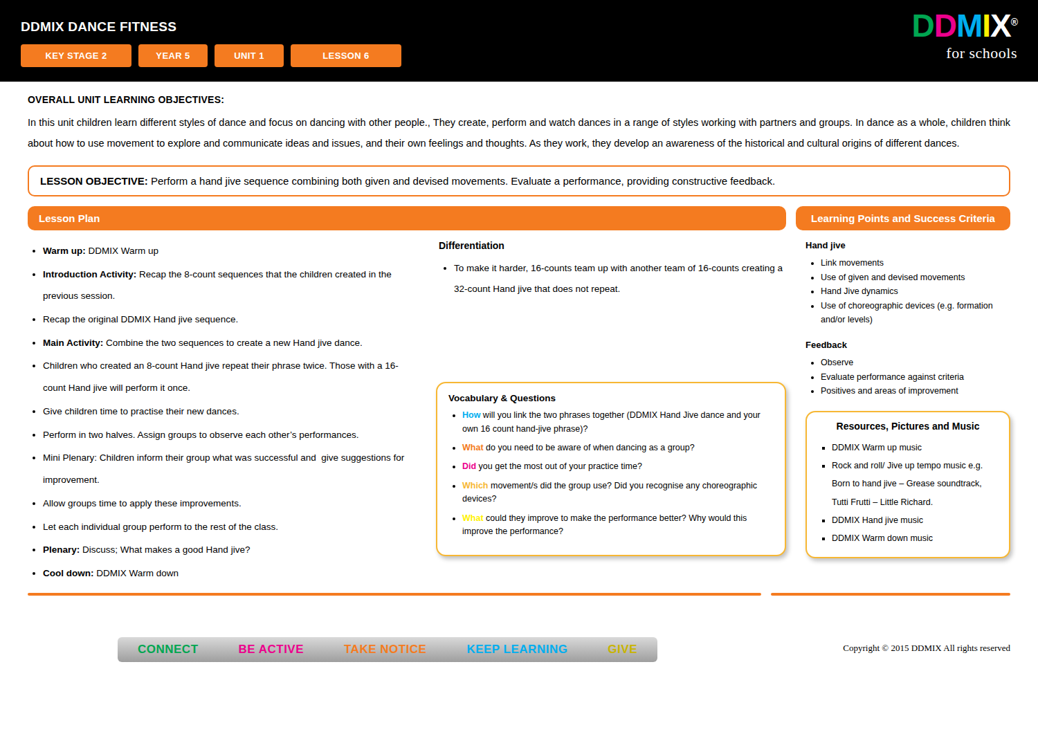DDMIX DANCE FITNESS
KEY STAGE 2
YEAR 5
UNIT 1
LESSON 6
DDMIX®
for schools
OVERALL UNIT LEARNING OBJECTIVES:
In this unit children learn different styles of dance and focus on dancing with other people., They create, perform and watch dances in a range of styles working with partners and groups. In dance as a whole, children think about how to use movement to explore and communicate ideas and issues, and their own feelings and thoughts. As they work, they develop an awareness of the historical and cultural origins of different dances.
LESSON OBJECTIVE: Perform a hand jive sequence combining both given and devised movements. Evaluate a performance, providing constructive feedback.
Lesson Plan
Warm up: DDMIX Warm up
Introduction Activity: Recap the 8-count sequences that the children created in the previous session.
Recap the original DDMIX Hand jive sequence.
Main Activity: Combine the two sequences to create a new Hand jive dance.
Children who created an 8-count Hand jive repeat their phrase twice. Those with a 16-count Hand jive will perform it once.
Give children time to practise their new dances.
Perform in two halves. Assign groups to observe each other’s performances.
Mini Plenary: Children inform their group what was successful and give suggestions for improvement.
Allow groups time to apply these improvements.
Let each individual group perform to the rest of the class.
Plenary: Discuss; What makes a good Hand jive?
Cool down: DDMIX Warm down
Differentiation
To make it harder, 16-counts team up with another team of 16-counts creating a 32-count Hand jive that does not repeat.
Vocabulary & Questions
How will you link the two phrases together (DDMIX Hand Jive dance and your own 16 count hand-jive phrase)?
What do you need to be aware of when dancing as a group?
Did you get the most out of your practice time?
Which movement/s did the group use? Did you recognise any choreographic devices?
What could they improve to make the performance better? Why would this improve the performance?
Learning Points and Success Criteria
Hand jive
Link movements
Use of given and devised movements
Hand Jive dynamics
Use of choreographic devices (e.g. formation and/or levels)
Feedback
Observe
Evaluate performance against criteria
Positives and areas of improvement
Resources, Pictures and Music
DDMIX Warm up music
Rock and roll/ Jive up tempo music e.g. Born to hand jive – Grease soundtrack, Tutti Frutti – Little Richard.
DDMIX Hand jive music
DDMIX Warm down music
CONNECT BE ACTIVE TAKE NOTICE KEEP LEARNING GIVE
Copyright © 2015 DDMIX All rights reserved